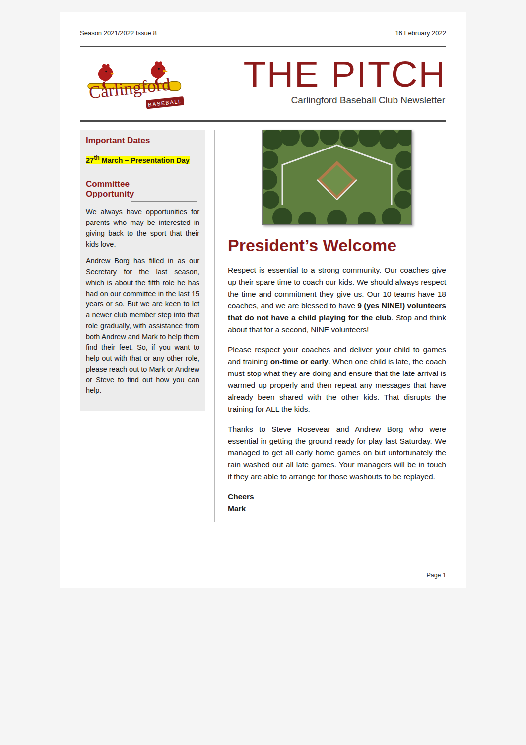Season 2021/2022 Issue 8 16 February 2022
Carlingford BASEBALL
THE PITCH
Carlingford Baseball Club Newsletter
Important Dates
27th March – Presentation Day
Committee
Opportunity
We always have opportunities for parents who may be interested in giving back to the sport that their kids love.
Andrew Borg has filled in as our Secretary for the last season, which is about the fifth role he has had on our committee in the last 15 years or so. But we are keen to let a newer club member step into that role gradually, with assistance from both Andrew and Mark to help them find their feet. So, if you want to help out with that or any other role, please reach out to Mark or Andrew or Steve to find out how you can help.
President’s Welcome
Respect is essential to a strong community. Our coaches give up their spare time to coach our kids. We should always respect the time and commitment they give us. Our 10 teams have 18 coaches, and we are blessed to have 9 (yes NINE!) volunteers that do not have a child playing for the club. Stop and think about that for a second, NINE volunteers!
Please respect your coaches and deliver your child to games and training on-time or early. When one child is late, the coach must stop what they are doing and ensure that the late arrival is warmed up properly and then repeat any messages that have already been shared with the other kids. That disrupts the training for ALL the kids.
Thanks to Steve Rosevear and Andrew Borg who were essential in getting the ground ready for play last Saturday. We managed to get all early home games on but unfortunately the rain washed out all late games. Your managers will be in touch if they are able to arrange for those washouts to be replayed.
Cheers
Mark
Page 1